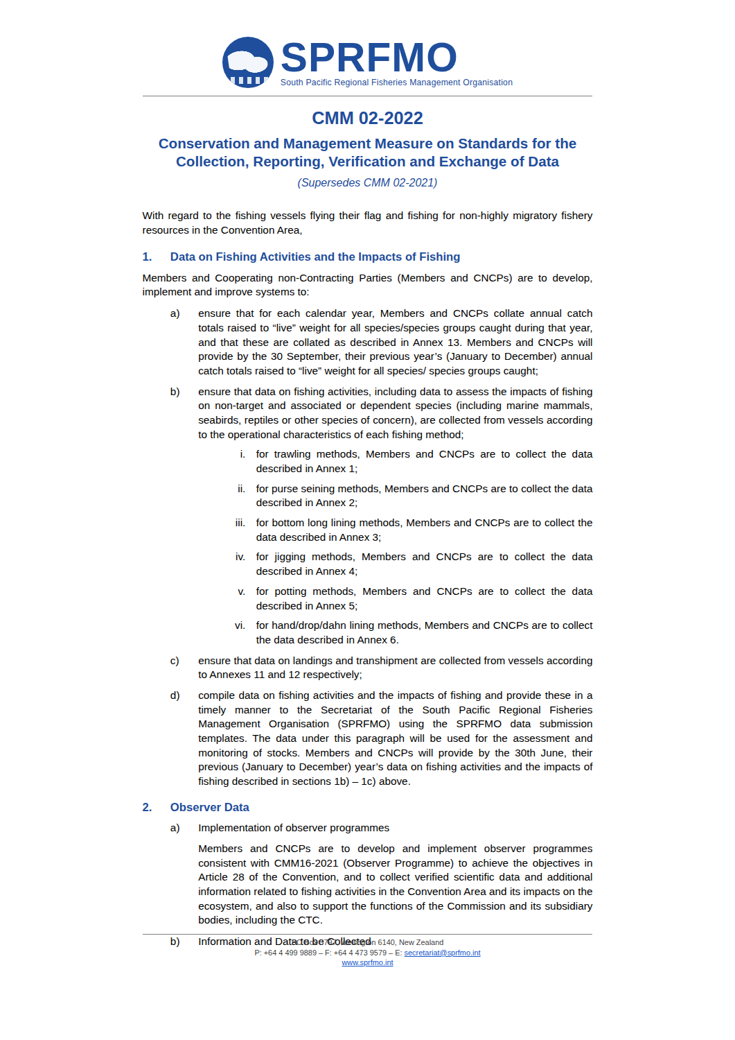SPRFMO
South Pacific Regional Fisheries Management Organisation
CMM 02-2022
Conservation and Management Measure on Standards for the
Collection, Reporting, Verification and Exchange of Data
(Supersedes CMM 02-2021)
With regard to the fishing vessels flying their flag and fishing for non-highly migratory fishery resources in the Convention Area,
1. Data on Fishing Activities and the Impacts of Fishing
Members and Cooperating non-Contracting Parties (Members and CNCPs) are to develop, implement and improve systems to:
a) ensure that for each calendar year, Members and CNCPs collate annual catch totals raised to “live” weight for all species/species groups caught during that year, and that these are collated as described in Annex 13. Members and CNCPs will provide by the 30 September, their previous year’s (January to December) annual catch totals raised to “live” weight for all species/ species groups caught;
b) ensure that data on fishing activities, including data to assess the impacts of fishing on non-target and associated or dependent species (including marine mammals, seabirds, reptiles or other species of concern), are collected from vessels according to the operational characteristics of each fishing method;
i. for trawling methods, Members and CNCPs are to collect the data described in Annex 1;
ii. for purse seining methods, Members and CNCPs are to collect the data described in Annex 2;
iii. for bottom long lining methods, Members and CNCPs are to collect the data described in Annex 3;
iv. for jigging methods, Members and CNCPs are to collect the data described in Annex 4;
v. for potting methods, Members and CNCPs are to collect the data described in Annex 5;
vi. for hand/drop/dahn lining methods, Members and CNCPs are to collect the data described in Annex 6.
c) ensure that data on landings and transhipment are collected from vessels according to Annexes 11 and 12 respectively;
d) compile data on fishing activities and the impacts of fishing and provide these in a timely manner to the Secretariat of the South Pacific Regional Fisheries Management Organisation (SPRFMO) using the SPRFMO data submission templates. The data under this paragraph will be used for the assessment and monitoring of stocks. Members and CNCPs will provide by the 30th June, their previous (January to December) year’s data on fishing activities and the impacts of fishing described in sections 1b) – 1c) above.
2. Observer Data
a) Implementation of observer programmes
Members and CNCPs are to develop and implement observer programmes consistent with CMM16-2021 (Observer Programme) to achieve the objectives in Article 28 of the Convention, and to collect verified scientific data and additional information related to fishing activities in the Convention Area and its impacts on the ecosystem, and also to support the functions of the Commission and its subsidiary bodies, including the CTC.
b) Information and Data to be Collected
PO Box 3797, Wellington 6140, New Zealand
P: +64 4 499 9889 – F: +64 4 473 9579 – E: secretariat@sprfmo.int
www.sprfmo.int